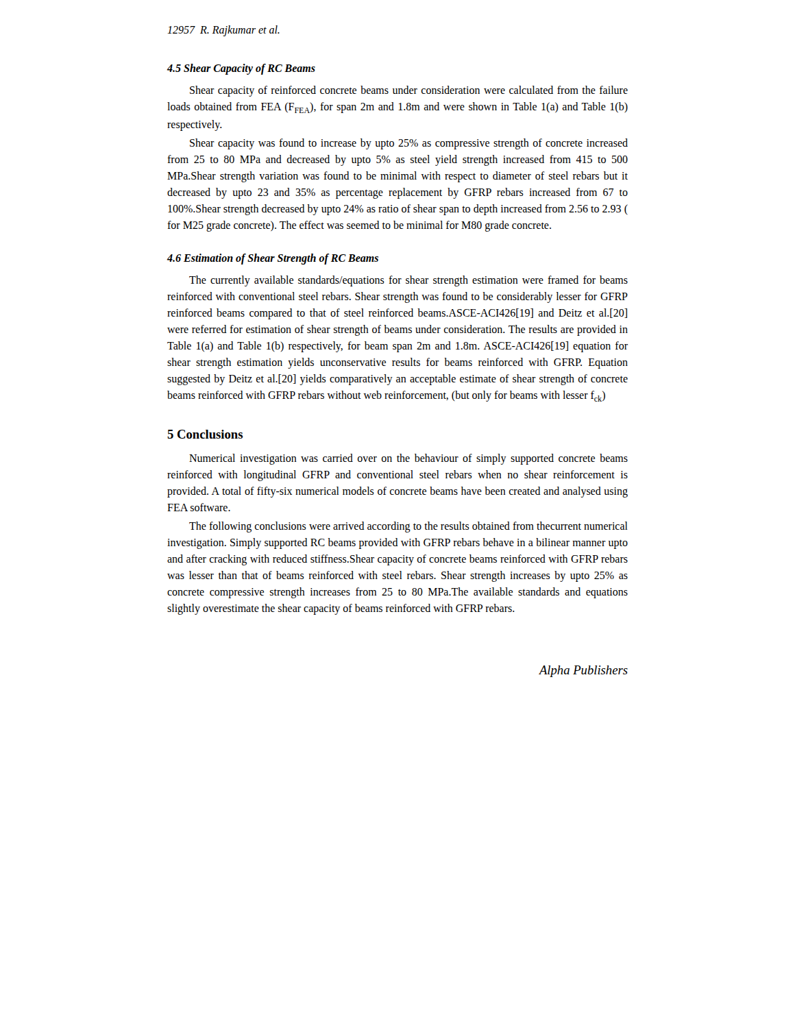12957 R. Rajkumar et al.
4.5 Shear Capacity of RC Beams
Shear capacity of reinforced concrete beams under consideration were calculated from the failure loads obtained from FEA (FFEA), for span 2m and 1.8m and were shown in Table 1(a) and Table 1(b) respectively.
Shear capacity was found to increase by upto 25% as compressive strength of concrete increased from 25 to 80 MPa and decreased by upto 5% as steel yield strength increased from 415 to 500 MPa.Shear strength variation was found to be minimal with respect to diameter of steel rebars but it decreased by upto 23 and 35% as percentage replacement by GFRP rebars increased from 67 to 100%.Shear strength decreased by upto 24% as ratio of shear span to depth increased from 2.56 to 2.93 ( for M25 grade concrete). The effect was seemed to be minimal for M80 grade concrete.
4.6 Estimation of Shear Strength of RC Beams
The currently available standards/equations for shear strength estimation were framed for beams reinforced with conventional steel rebars. Shear strength was found to be considerably lesser for GFRP reinforced beams compared to that of steel reinforced beams.ASCE-ACI426[19] and Deitz et al.[20] were referred for estimation of shear strength of beams under consideration. The results are provided in Table 1(a) and Table 1(b) respectively, for beam span 2m and 1.8m. ASCE-ACI426[19] equation for shear strength estimation yields unconservative results for beams reinforced with GFRP. Equation suggested by Deitz et al.[20] yields comparatively an acceptable estimate of shear strength of concrete beams reinforced with GFRP rebars without web reinforcement, (but only for beams with lesser fck)
5 Conclusions
Numerical investigation was carried over on the behaviour of simply supported concrete beams reinforced with longitudinal GFRP and conventional steel rebars when no shear reinforcement is provided. A total of fifty-six numerical models of concrete beams have been created and analysed using FEA software.
The following conclusions were arrived according to the results obtained from thecurrent numerical investigation. Simply supported RC beams provided with GFRP rebars behave in a bilinear manner upto and after cracking with reduced stiffness.Shear capacity of concrete beams reinforced with GFRP rebars was lesser than that of beams reinforced with steel rebars. Shear strength increases by upto 25% as concrete compressive strength increases from 25 to 80 MPa.The available standards and equations slightly overestimate the shear capacity of beams reinforced with GFRP rebars.
Alpha Publishers